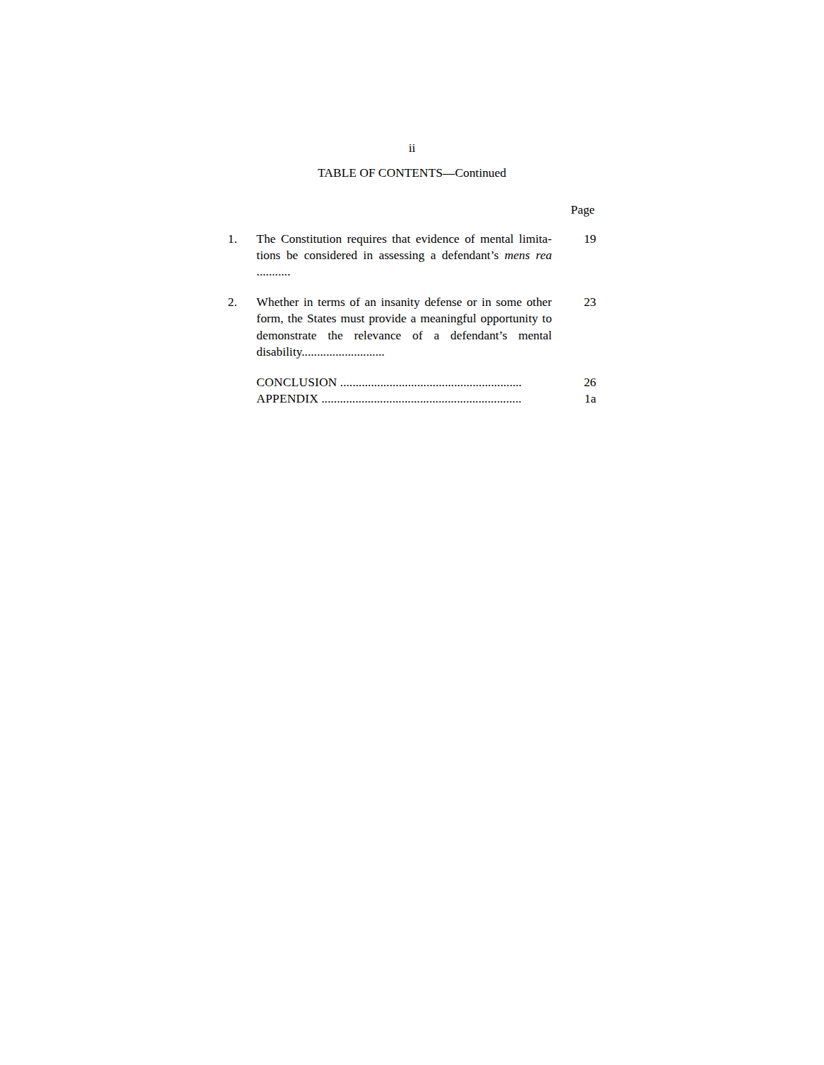ii
TABLE OF CONTENTS—Continued
Page
| 1. | The Constitution requires that evidence of mental limitations be considered in assessing a defendant’s mens rea ........... | 19 |
| 2. | Whether in terms of an insanity defense or in some other form, the States must provide a meaningful opportunity to demonstrate the relevance of a defendant’s mental disability........................... | 23 |
| | CONCLUSION ........................................................... | 26 |
| | APPENDIX ................................................................. | 1a |